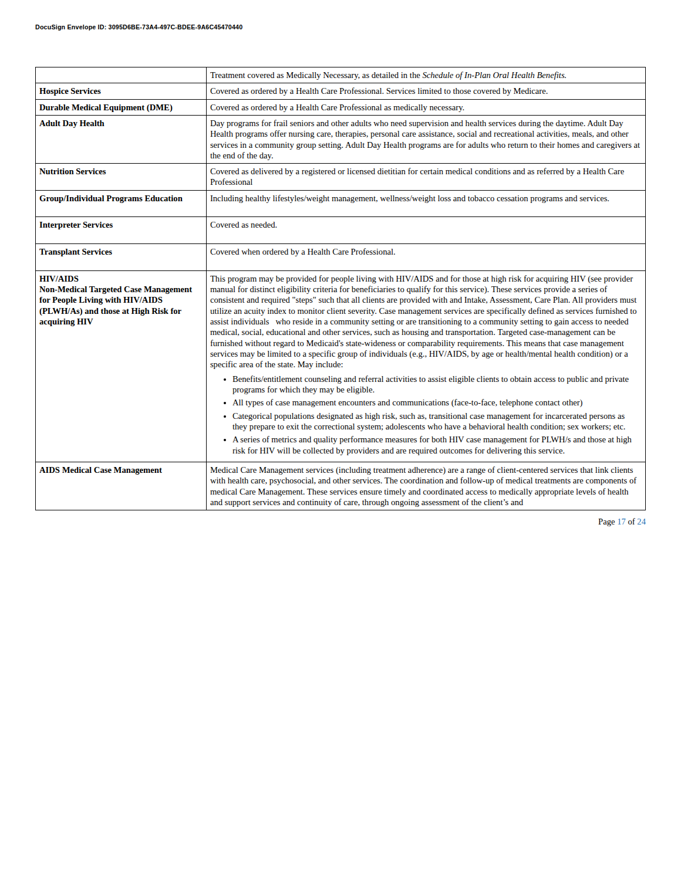DocuSign Envelope ID: 3095D6BE-73A4-497C-BDEE-9A6C45470440
| | Treatment covered as Medically Necessary, as detailed in the Schedule of In-Plan Oral Health Benefits. |
| Hospice Services | Covered as ordered by a Health Care Professional. Services limited to those covered by Medicare. |
| Durable Medical Equipment (DME) | Covered as ordered by a Health Care Professional as medically necessary. |
| Adult Day Health | Day programs for frail seniors and other adults who need supervision and health services during the daytime. Adult Day Health programs offer nursing care, therapies, personal care assistance, social and recreational activities, meals, and other services in a community group setting. Adult Day Health programs are for adults who return to their homes and caregivers at the end of the day. |
| Nutrition Services | Covered as delivered by a registered or licensed dietitian for certain medical conditions and as referred by a Health Care Professional |
| Group/Individual Programs Education | Including healthy lifestyles/weight management, wellness/weight loss and tobacco cessation programs and services. |
| Interpreter Services | Covered as needed. |
| Transplant Services | Covered when ordered by a Health Care Professional. |
| HIV/AIDS Non-Medical Targeted Case Management for People Living with HIV/AIDS (PLWH/As) and those at High Risk for acquiring HIV | This program may be provided for people living with HIV/AIDS and for those at high risk for acquiring HIV (see provider manual for distinct eligibility criteria for beneficiaries to qualify for this service). These services provide a series of consistent and required "steps" such that all clients are provided with and Intake, Assessment, Care Plan. All providers must utilize an acuity index to monitor client severity. Case management services are specifically defined as services furnished to assist individuals who reside in a community setting or are transitioning to a community setting to gain access to needed medical, social, educational and other services, such as housing and transportation. Targeted case-management can be furnished without regard to Medicaid's state-wideness or comparability requirements. This means that case management services may be limited to a specific group of individuals (e.g., HIV/AIDS, by age or health/mental health condition) or a specific area of the state. May include: Benefits/entitlement counseling and referral activities to assist eligible clients to obtain access to public and private programs for which they may be eligible. All types of case management encounters and communications (face-to-face, telephone contact other) Categorical populations designated as high risk, such as, transitional case management for incarcerated persons as they prepare to exit the correctional system; adolescents who have a behavioral health condition; sex workers; etc. A series of metrics and quality performance measures for both HIV case management for PLWH/s and those at high risk for HIV will be collected by providers and are required outcomes for delivering this service. |
| AIDS Medical Case Management | Medical Care Management services (including treatment adherence) are a range of client-centered services that link clients with health care, psychosocial, and other services. The coordination and follow-up of medical treatments are components of medical Care Management. These services ensure timely and coordinated access to medically appropriate levels of health and support services and continuity of care, through ongoing assessment of the client’s and |
Page 17 of 24